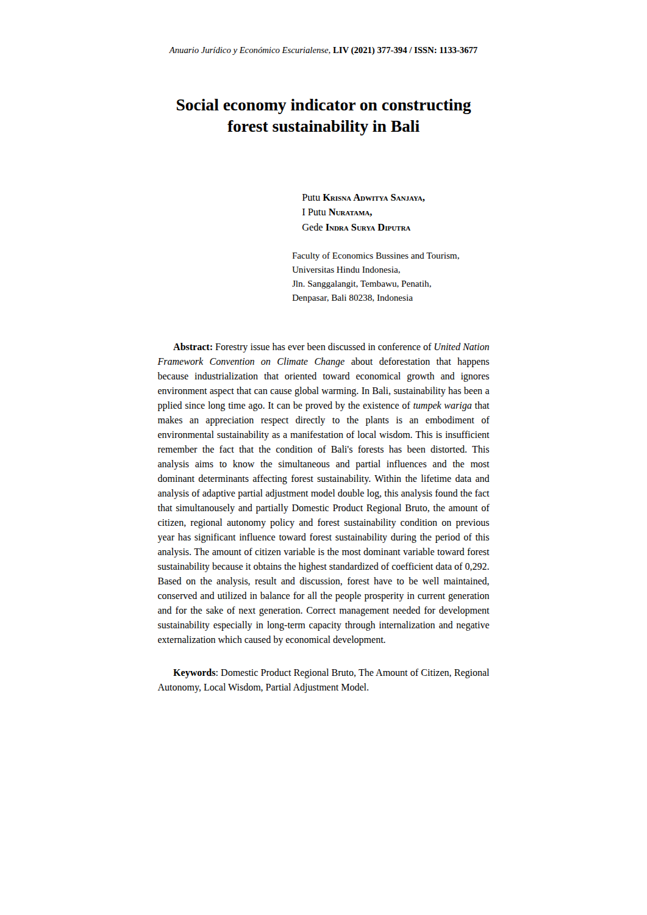Anuario Jurídico y Económico Escurialense, LIV (2021) 377-394 / ISSN: 1133-3677
Social economy indicator on constructing
forest sustainability in Bali
Putu Krisna Adwitya Sanjaya,
I Putu Nuratama,
Gede Indra Surya Diputra
Faculty of Economics Bussines and Tourism,
Universitas Hindu Indonesia,
Jln. Sanggalangit, Tembawu, Penatih,
Denpasar, Bali 80238, Indonesia
Abstract: Forestry issue has ever been discussed in conference of United Nation Framework Convention on Climate Change about deforestation that happens because industrialization that oriented toward economical growth and ignores environment aspect that can cause global warming. In Bali, sustainability has been a pplied since long time ago. It can be proved by the existence of tumpek wariga that makes an appreciation respect directly to the plants is an embodiment of environmental sustainability as a manifestation of local wisdom. This is insufficient remember the fact that the condition of Bali's forests has been distorted. This analysis aims to know the simultaneous and partial influences and the most dominant determinants affecting forest sustainability. Within the lifetime data and analysis of adaptive partial adjustment model double log, this analysis found the fact that simultanousely and partially Domestic Product Regional Bruto, the amount of citizen, regional autonomy policy and forest sustainability condition on previous year has significant influence toward forest sustainability during the period of this analysis. The amount of citizen variable is the most dominant variable toward forest sustainability because it obtains the highest standardized of coefficient data of 0,292. Based on the analysis, result and discussion, forest have to be well maintained, conserved and utilized in balance for all the people prosperity in current generation and for the sake of next generation. Correct management needed for development sustainability especially in long-term capacity through internalization and negative externalization which caused by economical development.
Keywords: Domestic Product Regional Bruto, The Amount of Citizen, Regional Autonomy, Local Wisdom, Partial Adjustment Model.